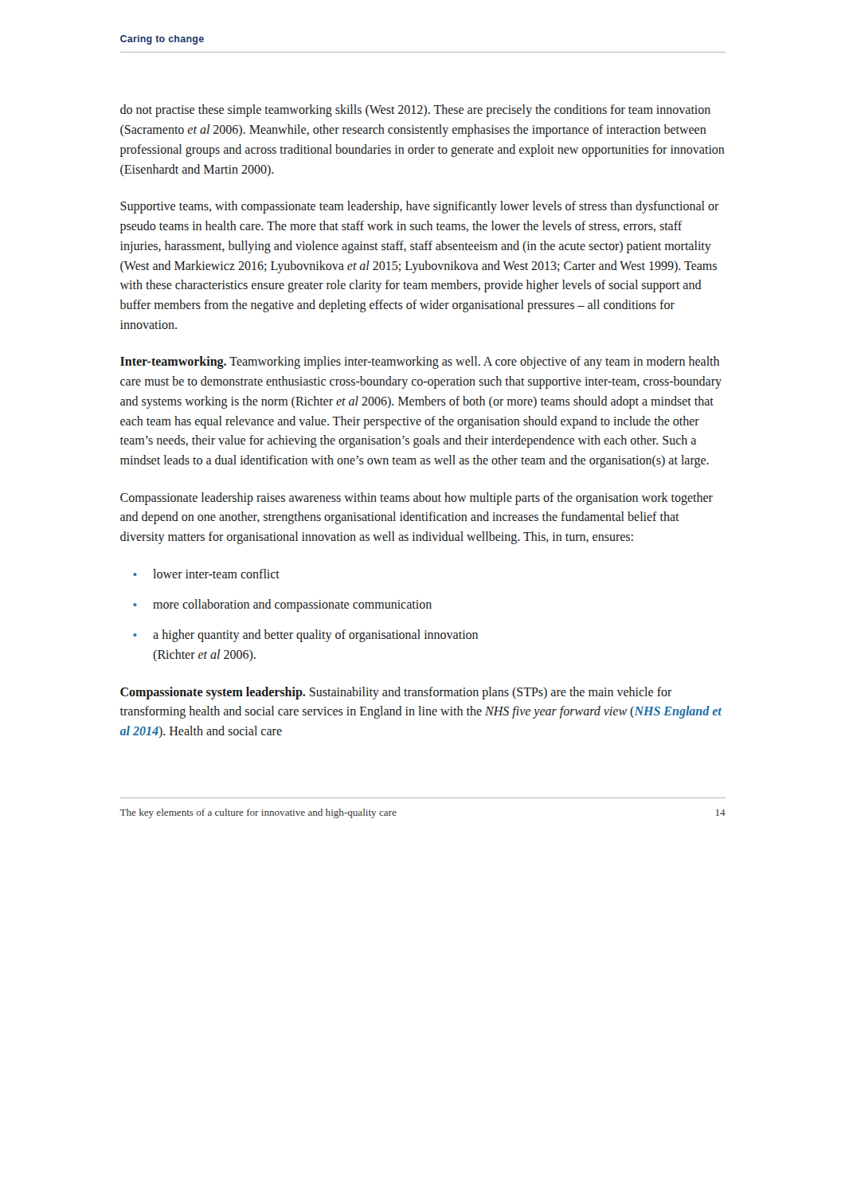Caring to change
do not practise these simple teamworking skills (West 2012). These are precisely the conditions for team innovation (Sacramento et al 2006). Meanwhile, other research consistently emphasises the importance of interaction between professional groups and across traditional boundaries in order to generate and exploit new opportunities for innovation (Eisenhardt and Martin 2000).
Supportive teams, with compassionate team leadership, have significantly lower levels of stress than dysfunctional or pseudo teams in health care. The more that staff work in such teams, the lower the levels of stress, errors, staff injuries, harassment, bullying and violence against staff, staff absenteeism and (in the acute sector) patient mortality (West and Markiewicz 2016; Lyubovnikova et al 2015; Lyubovnikova and West 2013; Carter and West 1999). Teams with these characteristics ensure greater role clarity for team members, provide higher levels of social support and buffer members from the negative and depleting effects of wider organisational pressures – all conditions for innovation.
Inter-teamworking. Teamworking implies inter-teamworking as well. A core objective of any team in modern health care must be to demonstrate enthusiastic cross-boundary co-operation such that supportive inter-team, cross-boundary and systems working is the norm (Richter et al 2006). Members of both (or more) teams should adopt a mindset that each team has equal relevance and value. Their perspective of the organisation should expand to include the other team’s needs, their value for achieving the organisation’s goals and their interdependence with each other. Such a mindset leads to a dual identification with one’s own team as well as the other team and the organisation(s) at large.
Compassionate leadership raises awareness within teams about how multiple parts of the organisation work together and depend on one another, strengthens organisational identification and increases the fundamental belief that diversity matters for organisational innovation as well as individual wellbeing. This, in turn, ensures:
lower inter-team conflict
more collaboration and compassionate communication
a higher quantity and better quality of organisational innovation
(Richter et al 2006).
Compassionate system leadership. Sustainability and transformation plans (STPs) are the main vehicle for transforming health and social care services in England in line with the NHS five year forward view (NHS England et al 2014). Health and social care
The key elements of a culture for innovative and high-quality care 14